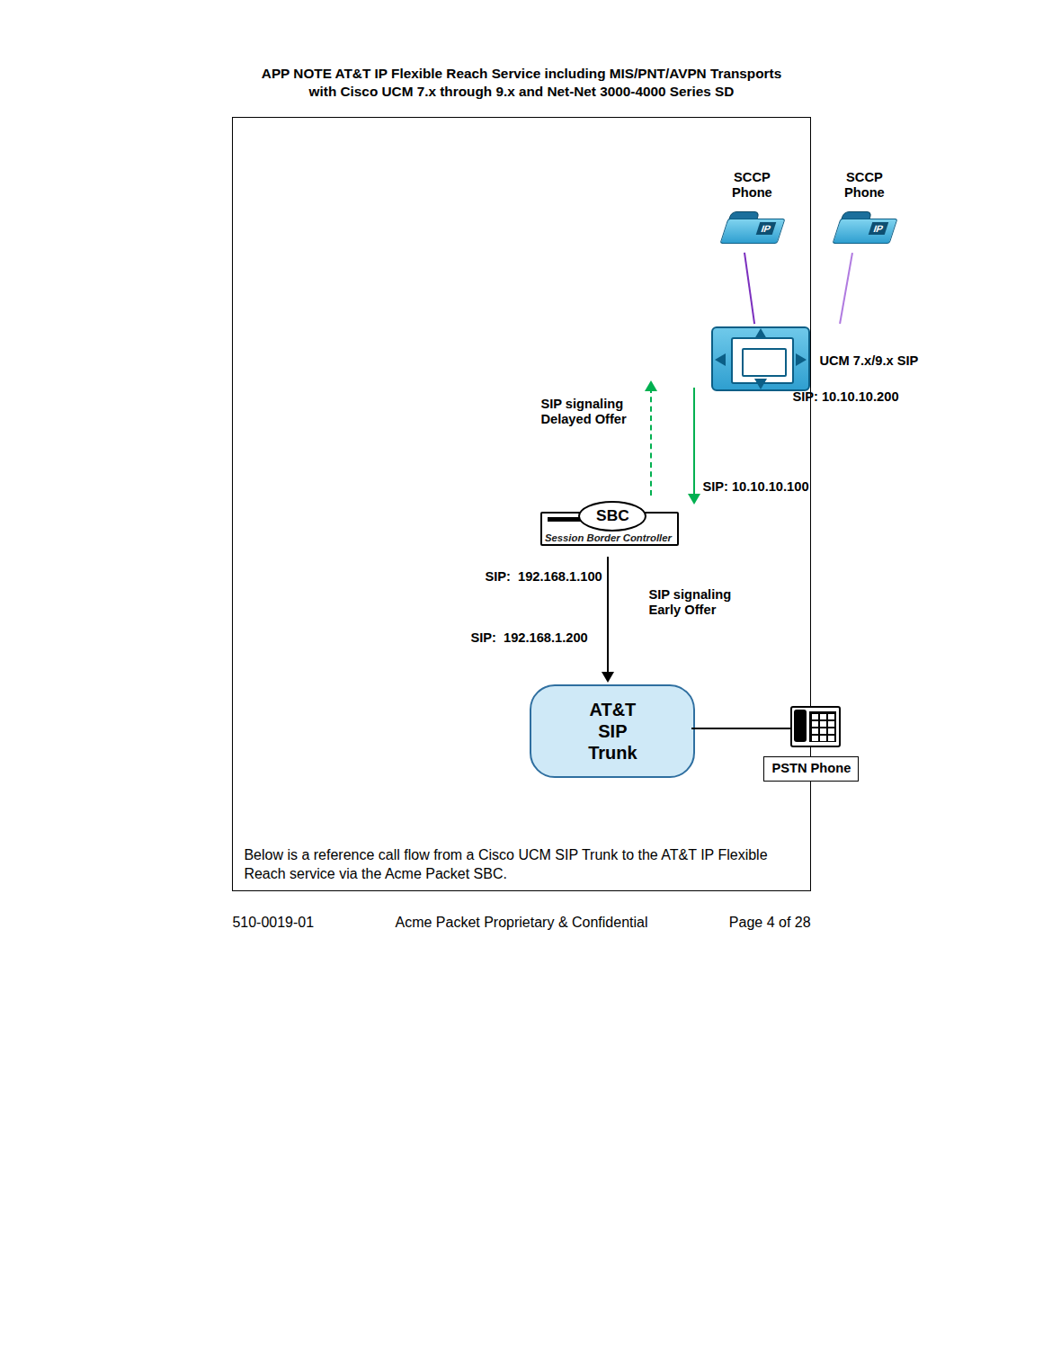APP NOTE AT&T IP Flexible Reach Service including MIS/PNT/AVPN Transports
with Cisco UCM 7.x through 9.x and Net-Net 3000-4000 Series SD
SCCP
Phone
SCCP
Phone
IP
IP
UCM 7.x/9.x SIP
SIP: 10.10.10.200
SIP signaling
Delayed Offer
SIP: 10.10.10.100
SBC
Session Border Controller
SIP: 192.168.1.100
SIP: 192.168.1.200
SIP signaling
Early Offer
AT&T
SIP
Trunk
PSTN Phone
Below is a reference call flow from a Cisco UCM SIP Trunk to the AT&T IP Flexible Reach service via the Acme Packet SBC.
510-0019-01
Acme Packet Proprietary & Confidential
Page 4 of 28